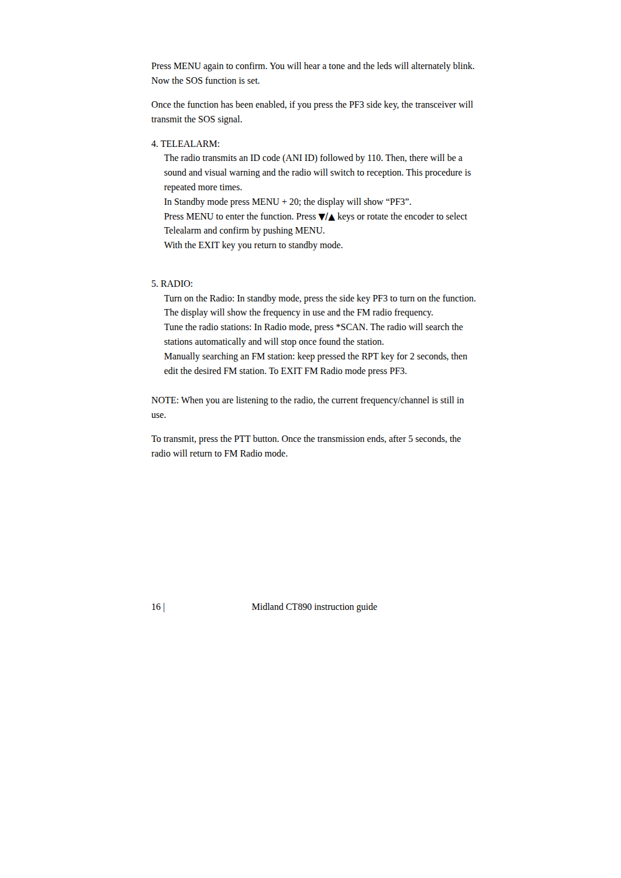Press MENU again to confirm. You will hear a tone and the leds will alternately blink. Now the SOS function is set.
Once the function has been enabled, if you press the PF3 side key, the transceiver will transmit the SOS signal.
4. TELEALARM:
The radio transmits an ID code (ANI ID) followed by 110. Then, there will be a sound and visual warning and the radio will switch to reception. This procedure is repeated more times.
In Standby mode press MENU + 20; the display will show “PF3”.
Press MENU to enter the function. Press ▼/▲ keys or rotate the encoder to select Telealarm and confirm by pushing MENU.
With the EXIT key you return to standby mode.
5. RADIO:
Turn on the Radio: In standby mode, press the side key PF3 to turn on the function. The display will show the frequency in use and the FM radio frequency.
Tune the radio stations: In Radio mode, press *SCAN. The radio will search the stations automatically and will stop once found the station.
Manually searching an FM station: keep pressed the RPT key for 2 seconds, then edit the desired FM station. To EXIT FM Radio mode press PF3.
NOTE: When you are listening to the radio, the current frequency/channel is still in use.
To transmit, press the PTT button. Once the transmission ends, after 5 seconds, the radio will return to FM Radio mode.
16 | Midland CT890 instruction guide